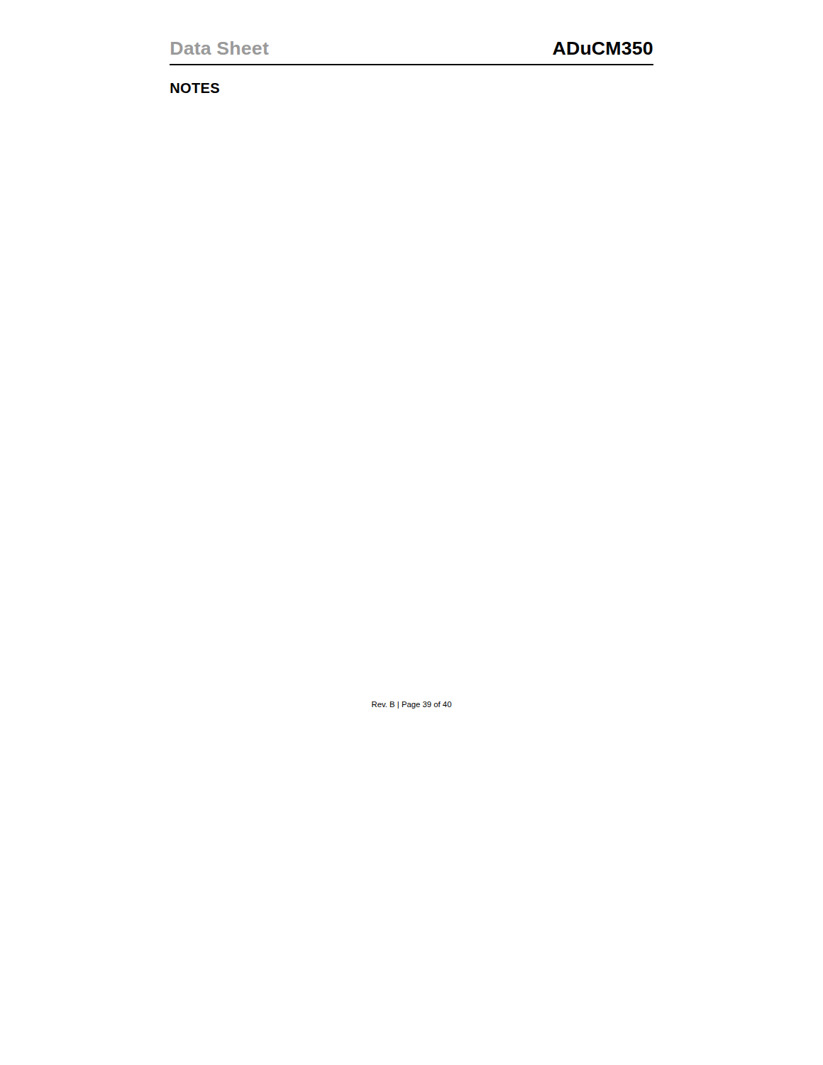Data Sheet ADuCM350
NOTES
Rev. B | Page 39 of 40